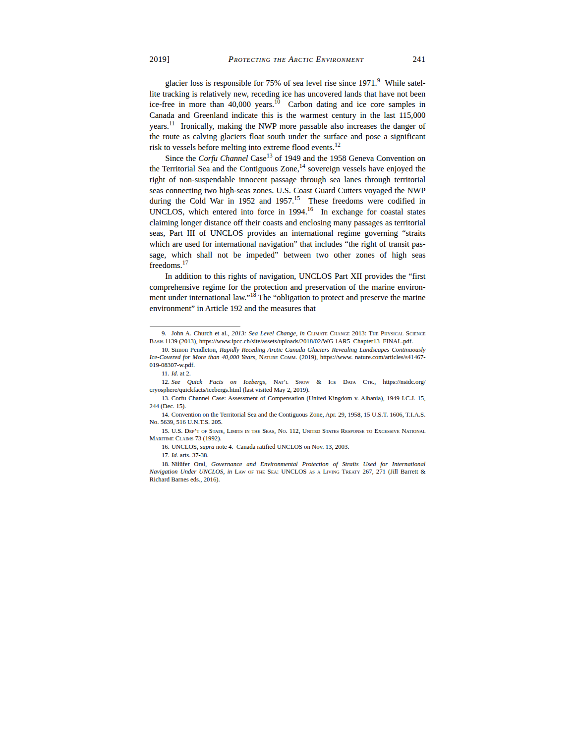2019] Protecting the Arctic Environment 241
glacier loss is responsible for 75% of sea level rise since 1971.9 While satellite tracking is relatively new, receding ice has uncovered lands that have not been ice-free in more than 40,000 years.10 Carbon dating and ice core samples in Canada and Greenland indicate this is the warmest century in the last 115,000 years.11 Ironically, making the NWP more passable also increases the danger of the route as calving glaciers float south under the surface and pose a significant risk to vessels before melting into extreme flood events.12
Since the Corfu Channel Case13 of 1949 and the 1958 Geneva Convention on the Territorial Sea and the Contiguous Zone,14 sovereign vessels have enjoyed the right of non-suspendable innocent passage through sea lanes through territorial seas connecting two high-seas zones. U.S. Coast Guard Cutters voyaged the NWP during the Cold War in 1952 and 1957.15 These freedoms were codified in UNCLOS, which entered into force in 1994.16 In exchange for coastal states claiming longer distance off their coasts and enclosing many passages as territorial seas, Part III of UNCLOS provides an international regime governing “straits which are used for international navigation” that includes “the right of transit passage, which shall not be impeded” between two other zones of high seas freedoms.17
In addition to this rights of navigation, UNCLOS Part XII provides the “first comprehensive regime for the protection and preservation of the marine environment under international law.”18 The “obligation to protect and preserve the marine environment” in Article 192 and the measures that
9. John A. Church et al., 2013: Sea Level Change, in Climate Change 2013: The Physical Science Basis 1139 (2013), https://www.ipcc.ch/site/assets/uploads/2018/02/WG 1AR5_Chapter13_FINAL.pdf.
10. Simon Pendleton, Rapidly Receding Arctic Canada Glaciers Revealing Landscapes Continuously Ice-Covered for More than 40,000 Years, Nature Comm. (2019), https://www. nature.com/articles/s41467-019-08307-w.pdf.
11. Id. at 2.
12. See Quick Facts on Icebergs, Nat’l Snow & Ice Data Ctr., https://nsidc.org/ cryosphere/quickfacts/icebergs.html (last visited May 2, 2019).
13. Corfu Channel Case: Assessment of Compensation (United Kingdom v. Albania), 1949 I.C.J. 15, 244 (Dec. 15).
14. Convention on the Territorial Sea and the Contiguous Zone, Apr. 29, 1958, 15 U.S.T. 1606, T.I.A.S. No. 5639, 516 U.N.T.S. 205.
15. U.S. Dep’t of State, Limits in the Seas, No. 112, United States Response to Excessive National Maritime Claims 73 (1992).
16. UNCLOS, supra note 4. Canada ratified UNCLOS on Nov. 13, 2003.
17. Id. arts. 37-38.
18. Nilüfer Oral, Governance and Environmental Protection of Straits Used for International Navigation Under UNCLOS, in Law of the Sea: UNCLOS as a Living Treaty 267, 271 (Jill Barrett & Richard Barnes eds., 2016).